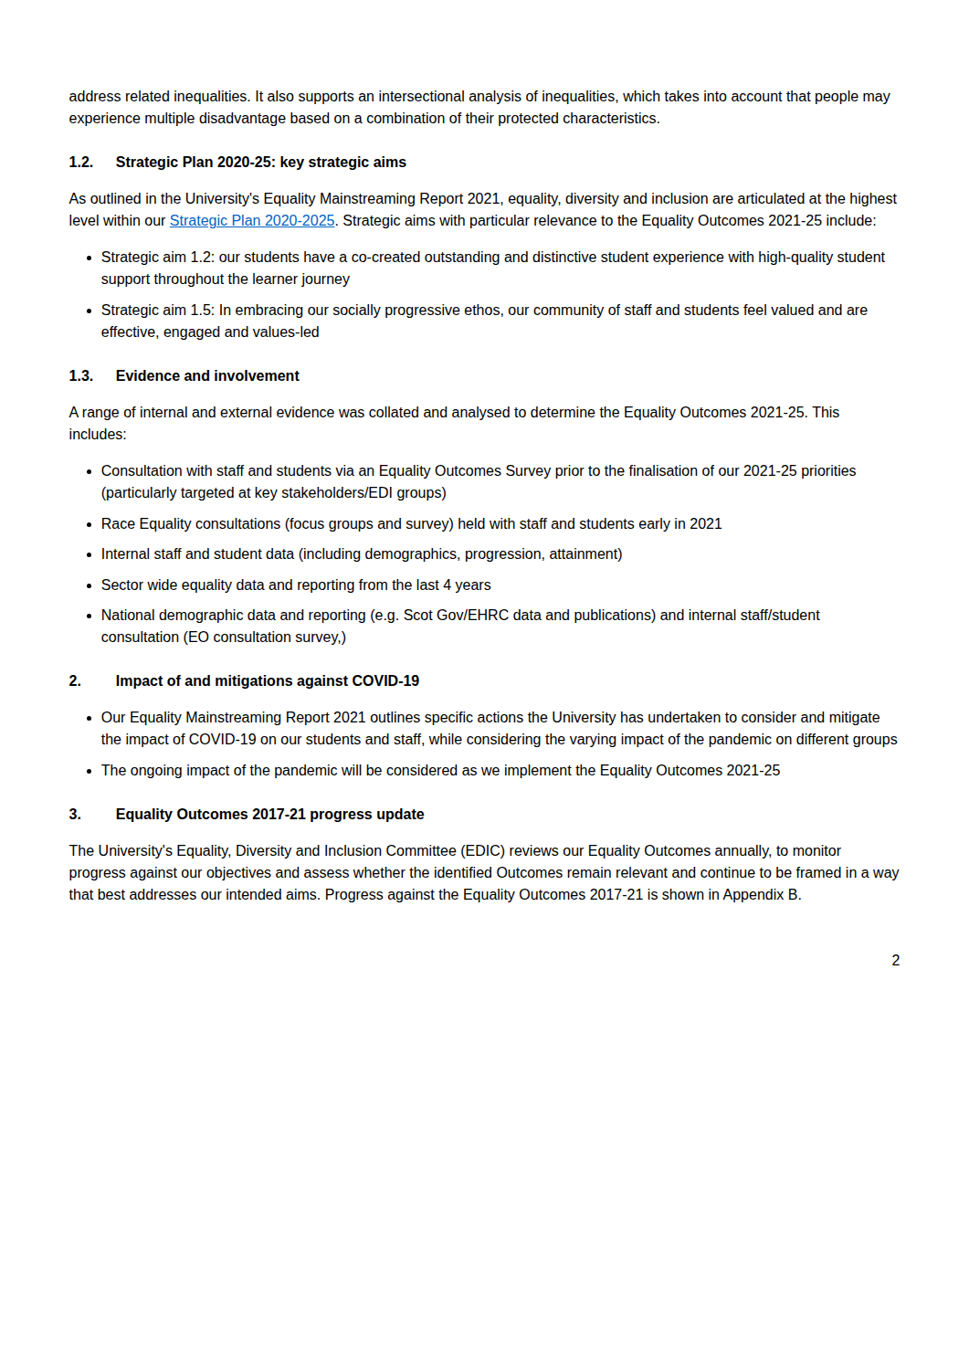address related inequalities. It also supports an intersectional analysis of inequalities, which takes into account that people may experience multiple disadvantage based on a combination of their protected characteristics.
1.2. Strategic Plan 2020-25: key strategic aims
As outlined in the University's Equality Mainstreaming Report 2021, equality, diversity and inclusion are articulated at the highest level within our Strategic Plan 2020-2025. Strategic aims with particular relevance to the Equality Outcomes 2021-25 include:
Strategic aim 1.2: our students have a co-created outstanding and distinctive student experience with high-quality student support throughout the learner journey
Strategic aim 1.5: In embracing our socially progressive ethos, our community of staff and students feel valued and are effective, engaged and values-led
1.3. Evidence and involvement
A range of internal and external evidence was collated and analysed to determine the Equality Outcomes 2021-25. This includes:
Consultation with staff and students via an Equality Outcomes Survey prior to the finalisation of our 2021-25 priorities (particularly targeted at key stakeholders/EDI groups)
Race Equality consultations (focus groups and survey) held with staff and students early in 2021
Internal staff and student data (including demographics, progression, attainment)
Sector wide equality data and reporting from the last 4 years
National demographic data and reporting (e.g. Scot Gov/EHRC data and publications) and internal staff/student consultation (EO consultation survey,)
2. Impact of and mitigations against COVID-19
Our Equality Mainstreaming Report 2021 outlines specific actions the University has undertaken to consider and mitigate the impact of COVID-19 on our students and staff, while considering the varying impact of the pandemic on different groups
The ongoing impact of the pandemic will be considered as we implement the Equality Outcomes 2021-25
3. Equality Outcomes 2017-21 progress update
The University's Equality, Diversity and Inclusion Committee (EDIC) reviews our Equality Outcomes annually, to monitor progress against our objectives and assess whether the identified Outcomes remain relevant and continue to be framed in a way that best addresses our intended aims. Progress against the Equality Outcomes 2017-21 is shown in Appendix B.
2